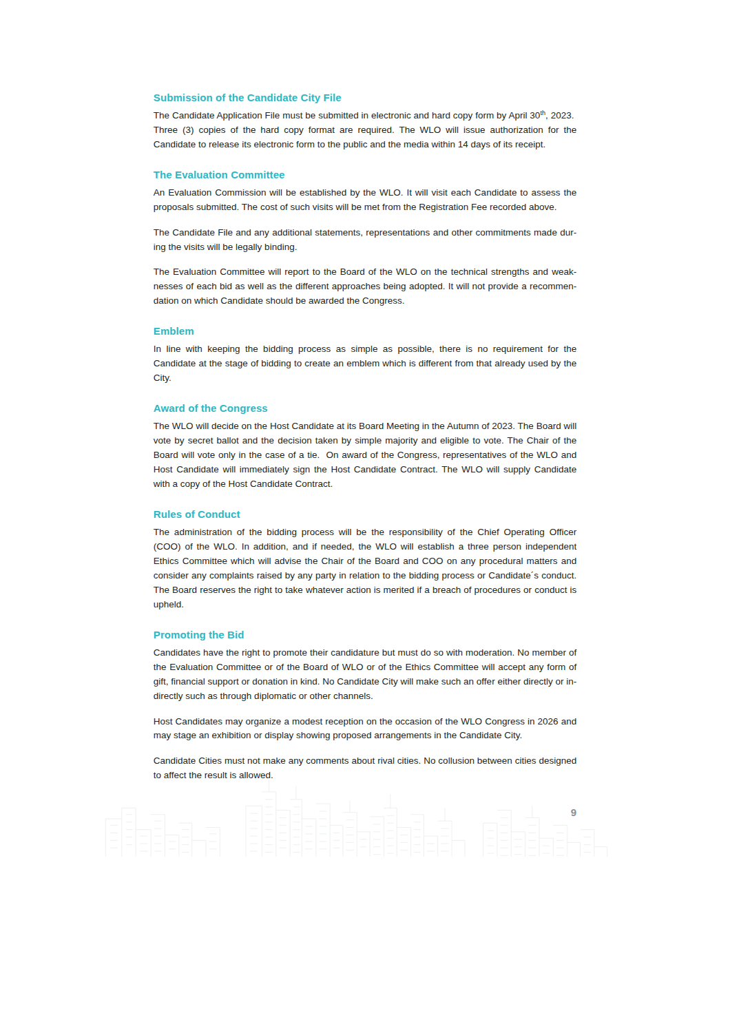Submission of the Candidate City File
The Candidate Application File must be submitted in electronic and hard copy form by April 30th, 2023. Three (3) copies of the hard copy format are required. The WLO will issue authorization for the Candidate to release its electronic form to the public and the media within 14 days of its receipt.
The Evaluation Committee
An Evaluation Commission will be established by the WLO. It will visit each Candidate to assess the proposals submitted. The cost of such visits will be met from the Registration Fee recorded above.
The Candidate File and any additional statements, representations and other commitments made during the visits will be legally binding.
The Evaluation Committee will report to the Board of the WLO on the technical strengths and weaknesses of each bid as well as the different approaches being adopted. It will not provide a recommendation on which Candidate should be awarded the Congress.
Emblem
In line with keeping the bidding process as simple as possible, there is no requirement for the Candidate at the stage of bidding to create an emblem which is different from that already used by the City.
Award of the Congress
The WLO will decide on the Host Candidate at its Board Meeting in the Autumn of 2023. The Board will vote by secret ballot and the decision taken by simple majority and eligible to vote. The Chair of the Board will vote only in the case of a tie. On award of the Congress, representatives of the WLO and Host Candidate will immediately sign the Host Candidate Contract. The WLO will supply Candidate with a copy of the Host Candidate Contract.
Rules of Conduct
The administration of the bidding process will be the responsibility of the Chief Operating Officer (COO) of the WLO. In addition, and if needed, the WLO will establish a three person independent Ethics Committee which will advise the Chair of the Board and COO on any procedural matters and consider any complaints raised by any party in relation to the bidding process or Candidate´s conduct. The Board reserves the right to take whatever action is merited if a breach of procedures or conduct is upheld.
Promoting the Bid
Candidates have the right to promote their candidature but must do so with moderation. No member of the Evaluation Committee or of the Board of WLO or of the Ethics Committee will accept any form of gift, financial support or donation in kind. No Candidate City will make such an offer either directly or indirectly such as through diplomatic or other channels.
Host Candidates may organize a modest reception on the occasion of the WLO Congress in 2026 and may stage an exhibition or display showing proposed arrangements in the Candidate City.
Candidate Cities must not make any comments about rival cities. No collusion between cities designed to affect the result is allowed.
9